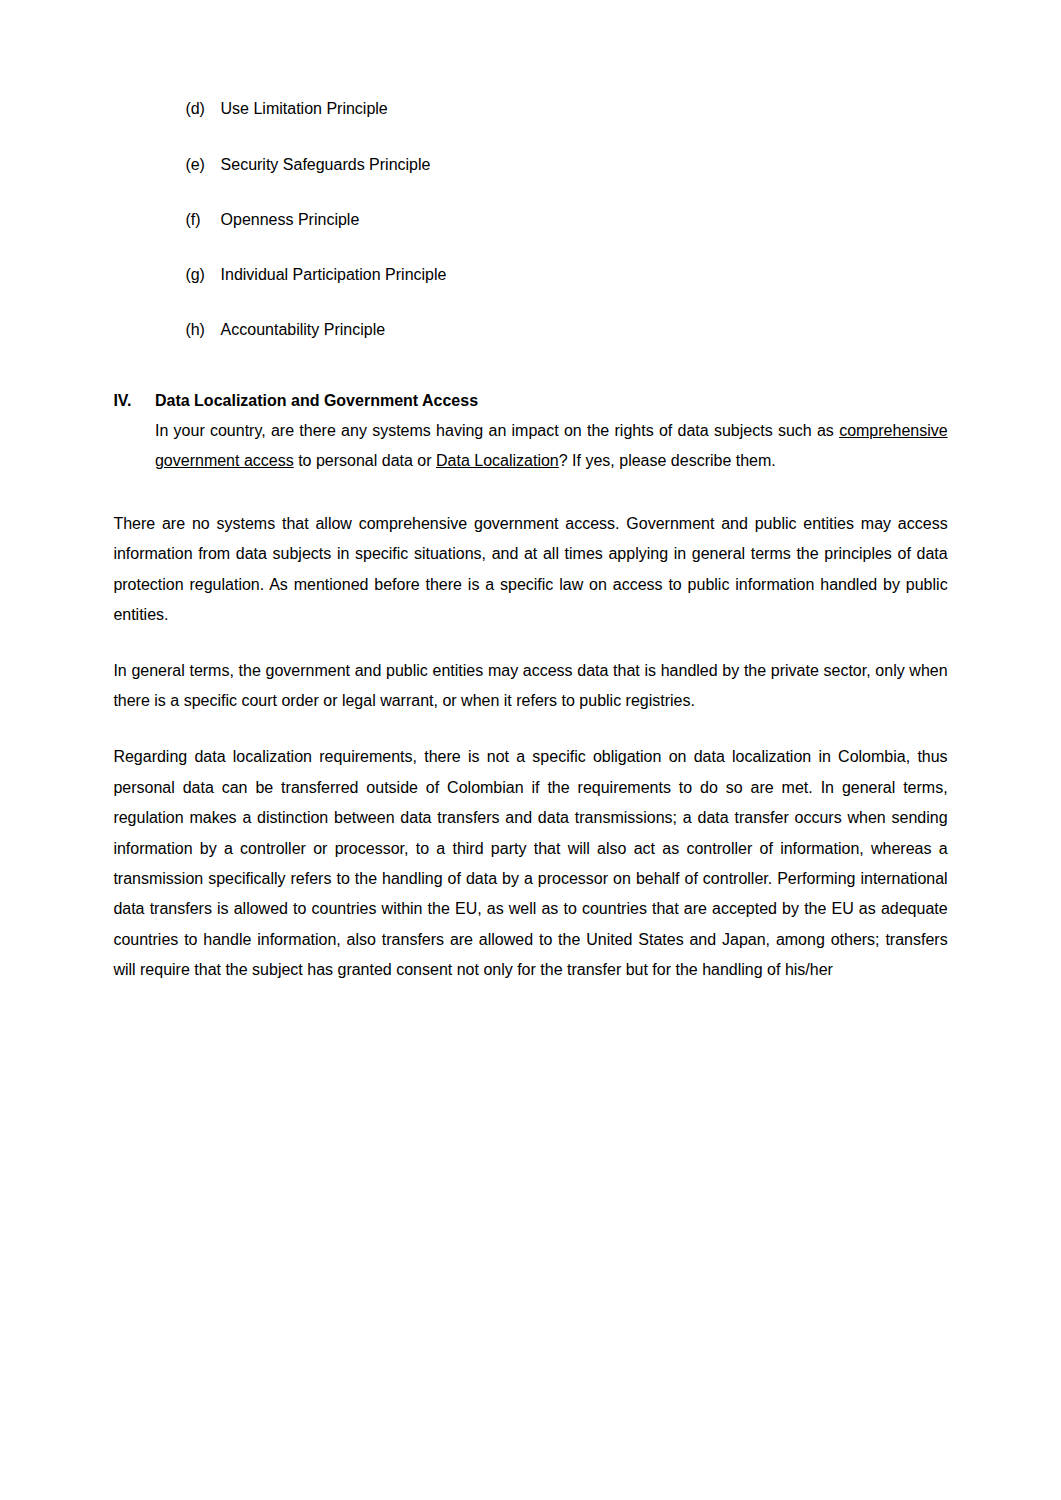(d) Use Limitation Principle
(e) Security Safeguards Principle
(f) Openness Principle
(g) Individual Participation Principle
(h) Accountability Principle
IV. Data Localization and Government Access
In your country, are there any systems having an impact on the rights of data subjects such as comprehensive government access to personal data or Data Localization? If yes, please describe them.
There are no systems that allow comprehensive government access. Government and public entities may access information from data subjects in specific situations, and at all times applying in general terms the principles of data protection regulation. As mentioned before there is a specific law on access to public information handled by public entities.
In general terms, the government and public entities may access data that is handled by the private sector, only when there is a specific court order or legal warrant, or when it refers to public registries.
Regarding data localization requirements, there is not a specific obligation on data localization in Colombia, thus personal data can be transferred outside of Colombian if the requirements to do so are met. In general terms, regulation makes a distinction between data transfers and data transmissions; a data transfer occurs when sending information by a controller or processor, to a third party that will also act as controller of information, whereas a transmission specifically refers to the handling of data by a processor on behalf of controller. Performing international data transfers is allowed to countries within the EU, as well as to countries that are accepted by the EU as adequate countries to handle information, also transfers are allowed to the United States and Japan, among others; transfers will require that the subject has granted consent not only for the transfer but for the handling of his/her